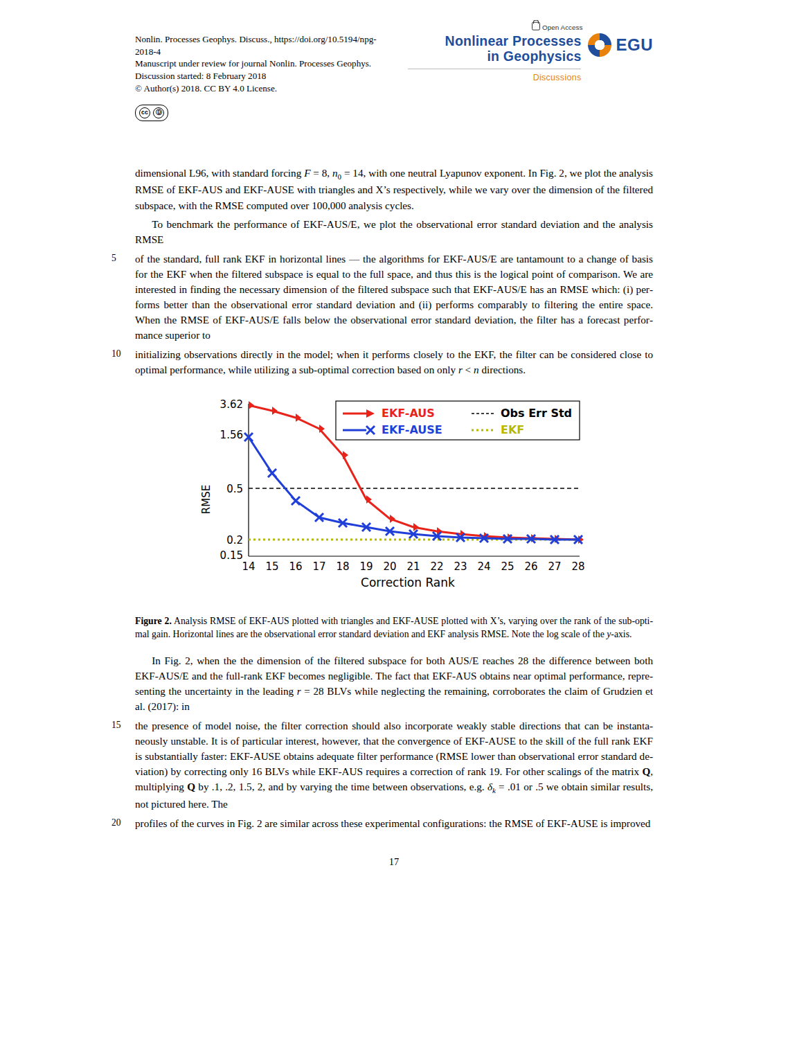Nonlin. Processes Geophys. Discuss., https://doi.org/10.5194/npg-2018-4
Manuscript under review for journal Nonlin. Processes Geophys.
Discussion started: 8 February 2018
© Author(s) 2018. CC BY 4.0 License.
ccⒹ
Open Access
Nonlinear Processes
in Geophysics
Discussions
EGU
dimensional L96, with standard forcing F = 8, n0 = 14, with one neutral Lyapunov exponent. In Fig. 2, we plot the analysis RMSE of EKF-AUS and EKF-AUSE with triangles and X’s respectively, while we vary over the dimension of the filtered subspace, with the RMSE computed over 100,000 analysis cycles.
To benchmark the performance of EKF-AUS/E, we plot the observational error standard deviation and the analysis RMSE
5
of the standard, full rank EKF in horizontal lines — the algorithms for EKF-AUS/E are tantamount to a change of basis for the EKF when the filtered subspace is equal to the full space, and thus this is the logical point of comparison. We are interested in finding the necessary dimension of the filtered subspace such that EKF-AUS/E has an RMSE which: (i) performs better than the observational error standard deviation and (ii) performs comparably to filtering the entire space. When the RMSE of EKF-AUS/E falls below the observational error standard deviation, the filter has a forecast performance superior to
10
initializing observations directly in the model; when it performs closely to the EKF, the filter can be considered close to optimal performance, while utilizing a sub-optimal correction based on only r < n directions.
RMSE 3.62 1.56 0.5 0.2 0.15 14 15 16 17 18 19 20 21 22 23 24 25 26 27 28 Correction Rank EKF-AUS Obs Err Std EKF-AUSE EKF
Figure 2. Analysis RMSE of EKF-AUS plotted with triangles and EKF-AUSE plotted with X’s, varying over the rank of the sub-optimal gain. Horizontal lines are the observational error standard deviation and EKF analysis RMSE. Note the log scale of the y-axis.
In Fig. 2, when the the dimension of the filtered subspace for both AUS/E reaches 28 the difference between both EKF-AUS/E and the full-rank EKF becomes negligible. The fact that EKF-AUS obtains near optimal performance, representing the uncertainty in the leading r = 28 BLVs while neglecting the remaining, corroborates the claim of Grudzien et al. (2017): in
15
the presence of model noise, the filter correction should also incorporate weakly stable directions that can be instantaneously unstable. It is of particular interest, however, that the convergence of EKF-AUSE to the skill of the full rank EKF is substantially faster: EKF-AUSE obtains adequate filter performance (RMSE lower than observational error standard deviation) by correcting only 16 BLVs while EKF-AUS requires a correction of rank 19. For other scalings of the matrix Q, multiplying Q by .1, .2, 1.5, 2, and by varying the time between observations, e.g. δk = .01 or .5 we obtain similar results, not pictured here. The
20
profiles of the curves in Fig. 2 are similar across these experimental configurations: the RMSE of EKF-AUSE is improved
17